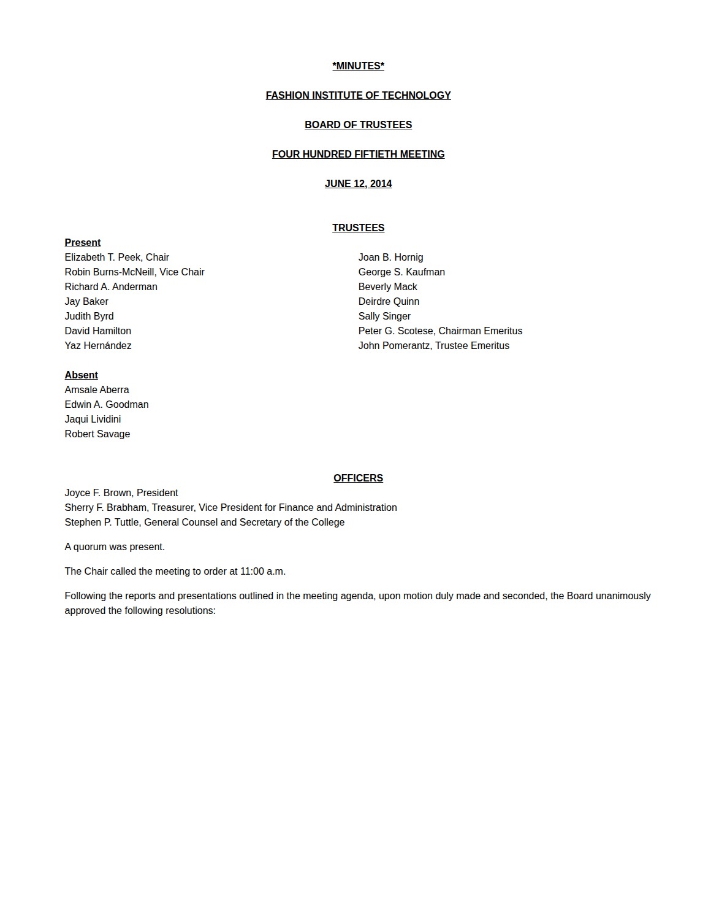*MINUTES*
FASHION INSTITUTE OF TECHNOLOGY
BOARD OF TRUSTEES
FOUR HUNDRED FIFTIETH MEETING
JUNE 12, 2014
TRUSTEES
Present
| Elizabeth T. Peek, Chair | Joan B. Hornig |
| Robin Burns-McNeill, Vice Chair | George S. Kaufman |
| Richard A. Anderman | Beverly Mack |
| Jay Baker | Deirdre Quinn |
| Judith Byrd | Sally Singer |
| David Hamilton | Peter G. Scotese, Chairman Emeritus |
| Yaz Hernández | John Pomerantz, Trustee Emeritus |
Absent
Amsale Aberra
Edwin A. Goodman
Jaqui Lividini
Robert Savage
OFFICERS
Joyce F. Brown, President
Sherry F. Brabham, Treasurer, Vice President for Finance and Administration
Stephen P. Tuttle, General Counsel and Secretary of the College
A quorum was present.
The Chair called the meeting to order at 11:00 a.m.
Following the reports and presentations outlined in the meeting agenda, upon motion duly made and seconded, the Board unanimously approved the following resolutions: